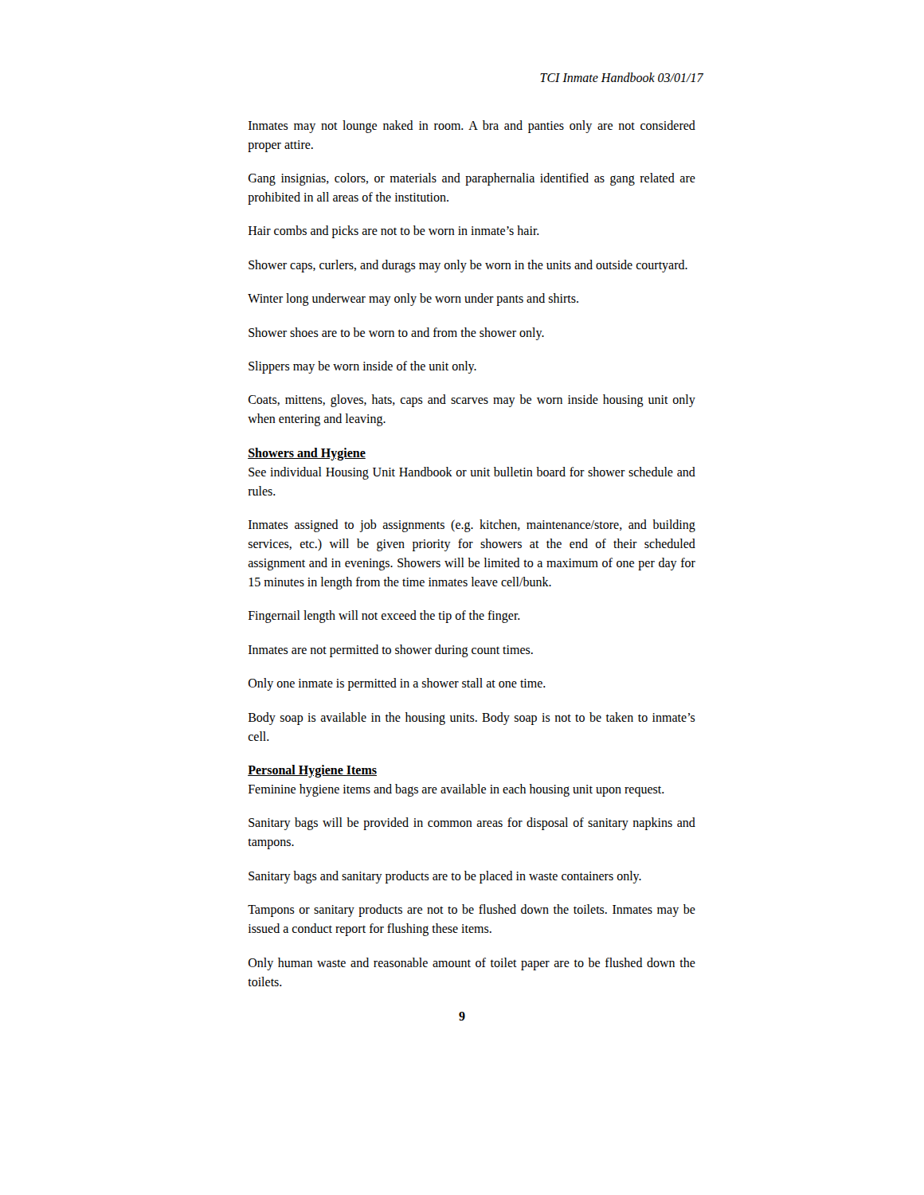TCI Inmate Handbook 03/01/17
Inmates may not lounge naked in room. A bra and panties only are not considered proper attire.
Gang insignias, colors, or materials and paraphernalia identified as gang related are prohibited in all areas of the institution.
Hair combs and picks are not to be worn in inmate’s hair.
Shower caps, curlers, and durags may only be worn in the units and outside courtyard.
Winter long underwear may only be worn under pants and shirts.
Shower shoes are to be worn to and from the shower only.
Slippers may be worn inside of the unit only.
Coats, mittens, gloves, hats, caps and scarves may be worn inside housing unit only when entering and leaving.
Showers and Hygiene
See individual Housing Unit Handbook or unit bulletin board for shower schedule and rules.
Inmates assigned to job assignments (e.g. kitchen, maintenance/store, and building services, etc.) will be given priority for showers at the end of their scheduled assignment and in evenings. Showers will be limited to a maximum of one per day for 15 minutes in length from the time inmates leave cell/bunk.
Fingernail length will not exceed the tip of the finger.
Inmates are not permitted to shower during count times.
Only one inmate is permitted in a shower stall at one time.
Body soap is available in the housing units. Body soap is not to be taken to inmate’s cell.
Personal Hygiene Items
Feminine hygiene items and bags are available in each housing unit upon request.
Sanitary bags will be provided in common areas for disposal of sanitary napkins and tampons.
Sanitary bags and sanitary products are to be placed in waste containers only.
Tampons or sanitary products are not to be flushed down the toilets. Inmates may be issued a conduct report for flushing these items.
Only human waste and reasonable amount of toilet paper are to be flushed down the toilets.
9